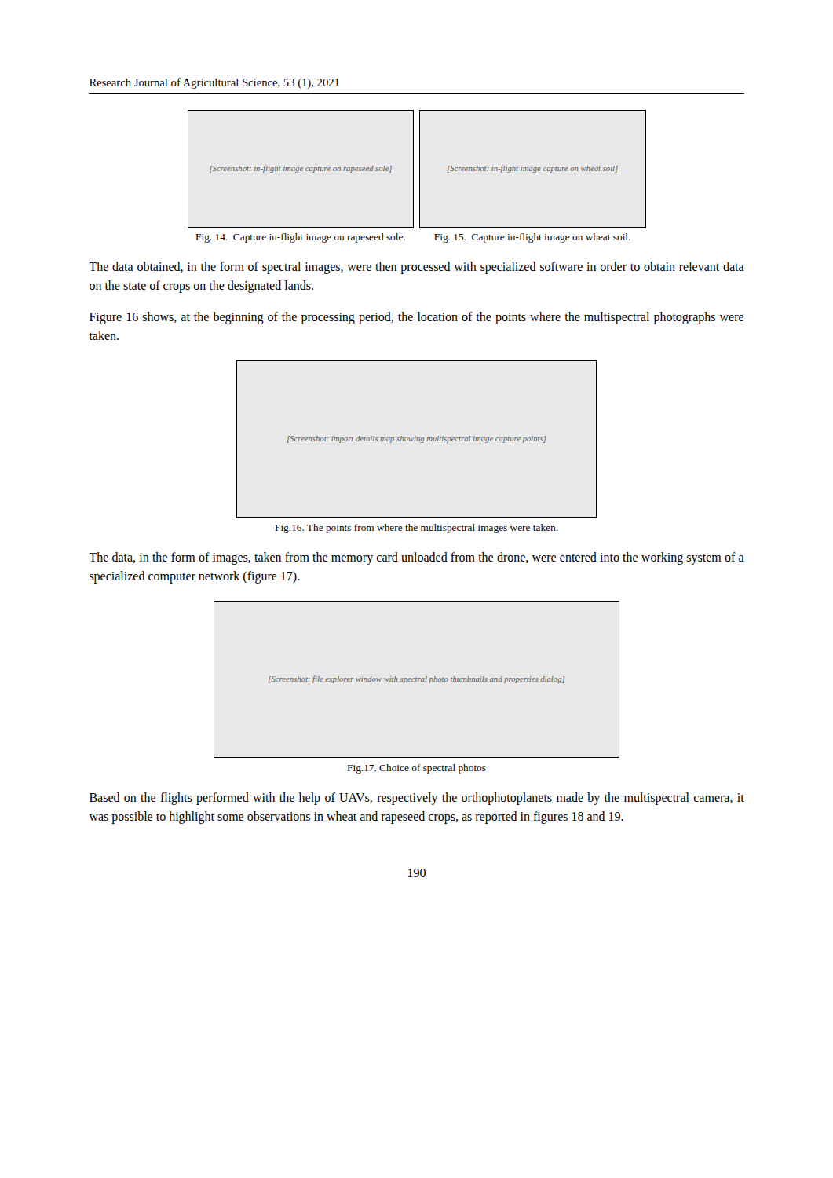Research Journal of Agricultural Science, 53 (1), 2021
[Screenshot: in-flight image capture on rapeseed sole]
Fig. 14. Capture in-flight image on rapeseed sole.
[Screenshot: in-flight image capture on wheat soil]
Fig. 15. Capture in-flight image on wheat soil.
The data obtained, in the form of spectral images, were then processed with specialized software in order to obtain relevant data on the state of crops on the designated lands.
Figure 16 shows, at the beginning of the processing period, the location of the points where the multispectral photographs were taken.
[Screenshot: import details map showing multispectral image capture points]
Fig.16. The points from where the multispectral images were taken.
The data, in the form of images, taken from the memory card unloaded from the drone, were entered into the working system of a specialized computer network (figure 17).
[Screenshot: file explorer window with spectral photo thumbnails and properties dialog]
Fig.17. Choice of spectral photos
Based on the flights performed with the help of UAVs, respectively the orthophotoplanets made by the multispectral camera, it was possible to highlight some observations in wheat and rapeseed crops, as reported in figures 18 and 19.
190